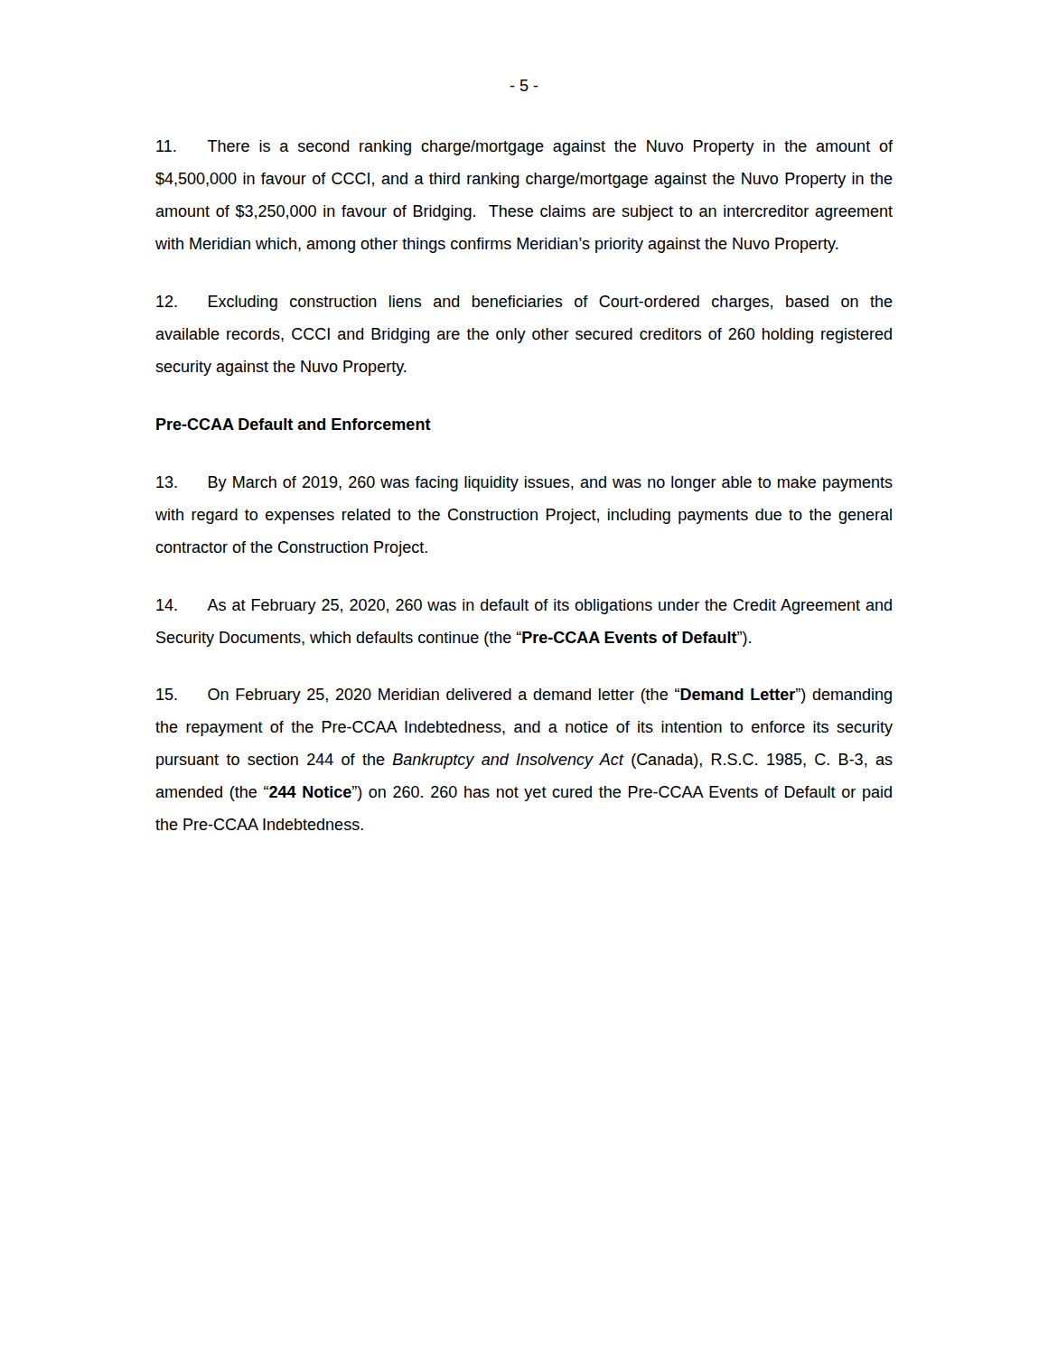- 5 -
11. There is a second ranking charge/mortgage against the Nuvo Property in the amount of $4,500,000 in favour of CCCI, and a third ranking charge/mortgage against the Nuvo Property in the amount of $3,250,000 in favour of Bridging. These claims are subject to an intercreditor agreement with Meridian which, among other things confirms Meridian’s priority against the Nuvo Property.
12. Excluding construction liens and beneficiaries of Court-ordered charges, based on the available records, CCCI and Bridging are the only other secured creditors of 260 holding registered security against the Nuvo Property.
Pre-CCAA Default and Enforcement
13. By March of 2019, 260 was facing liquidity issues, and was no longer able to make payments with regard to expenses related to the Construction Project, including payments due to the general contractor of the Construction Project.
14. As at February 25, 2020, 260 was in default of its obligations under the Credit Agreement and Security Documents, which defaults continue (the “Pre-CCAA Events of Default”).
15. On February 25, 2020 Meridian delivered a demand letter (the “Demand Letter”) demanding the repayment of the Pre-CCAA Indebtedness, and a notice of its intention to enforce its security pursuant to section 244 of the Bankruptcy and Insolvency Act (Canada), R.S.C. 1985, C. B-3, as amended (the “244 Notice”) on 260. 260 has not yet cured the Pre-CCAA Events of Default or paid the Pre-CCAA Indebtedness.